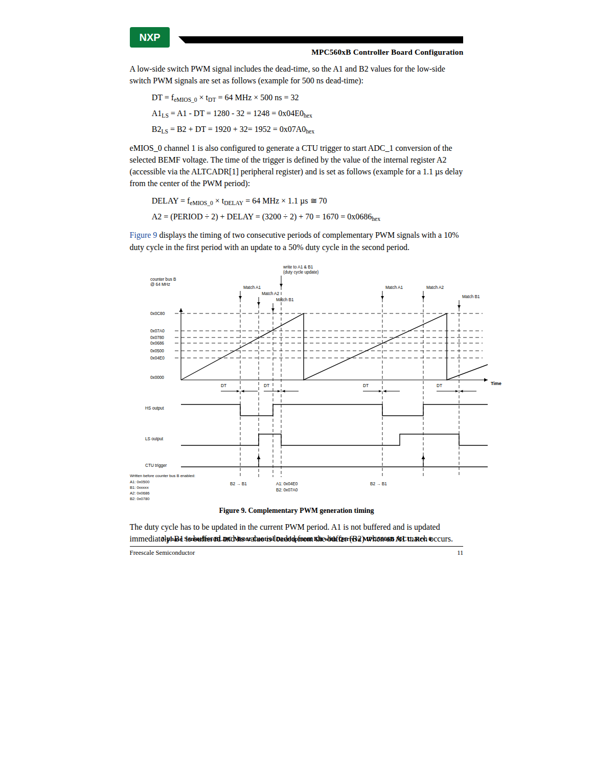NXP
MPC560xB Controller Board Configuration
A low-side switch PWM signal includes the dead-time, so the A1 and B2 values for the low-side switch PWM signals are set as follows (example for 500 ns dead-time):
DT = feMIOS_0 × tDT = 64 MHz × 500 ns = 32
A1LS = A1 - DT = 1280 - 32 = 1248 = 0x04E0hex
B2LS = B2 + DT = 1920 + 32= 1952 = 0x07A0hex
eMIOS_0 channel 1 is also configured to generate a CTU trigger to start ADC_1 conversion of the selected BEMF voltage. The time of the trigger is defined by the value of the internal register A2 (accessible via the ALTCADR[1] peripheral register) and is set as follows (example for a 1.1 µs delay from the center of the PWM period):
DELAY = feMIOS_0 × tDELAY = 64 MHz × 1.1 µs ≅ 70
A2 = (PERIOD ÷ 2) + DELAY = (3200 ÷ 2) + 70 = 1670 = 0x0686hex
Figure 9 displays the timing of two consecutive periods of complementary PWM signals with a 10% duty cycle in the first period with an update to a 50% duty cycle in the second period.
write to A1 & B1 (duty cycle update) counter bus B @ 64 MHz Match A1 Match A2 Match B1 Match A1 Match A2 Match B1 Time 0x0C80 0x07A0 0x0780 0x0686 0x0500 0x04E0 0x0000 DT DT DT DT HS output LS output CTU trigger Written before counter bus B enabled: A1: 0x0500 B1: 0xxxxx A2: 0x0686 B2: 0x0780 B2 → B1 A1: 0x04E0 B2: 0x07A0 B2 → B1
Figure 9. Complementary PWM generation timing
The duty cycle has to be updated in the current PWM period. A1 is not buffered and is updated immediately. B1 is buffered and its value is loaded from the buffer (B2) when an A1 match occurs.
3-phase Sensorless BLDC Motor Control Development Kit with Qorivva MPC5606B MCU, Rev. 0
Freescale Semiconductor
11